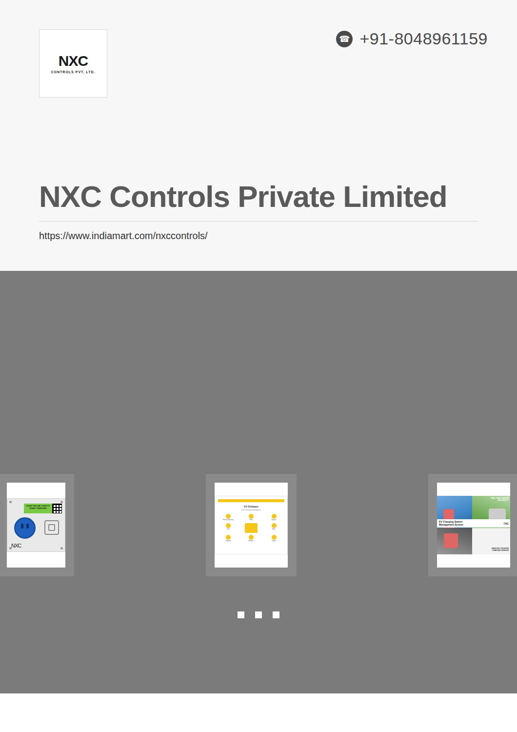☎ +91-8048961159
NXC
CONTROLS PVT. LTD.
NXC Controls Private Limited
https://www.indiamart.com/nxccontrols/
SCAN THIS QR CODE TO START CHARGING
NXC
EV Software
Smart Charging Management
Remote Monitoring
Billing
Reports
Users
Alerts
Payments
Analytics
Support
REAL-TIME CHARGER
AVAILABILITY
EV Charging Station
Management System
nxc
REMOTELY MONITER
CHARGING SESSION